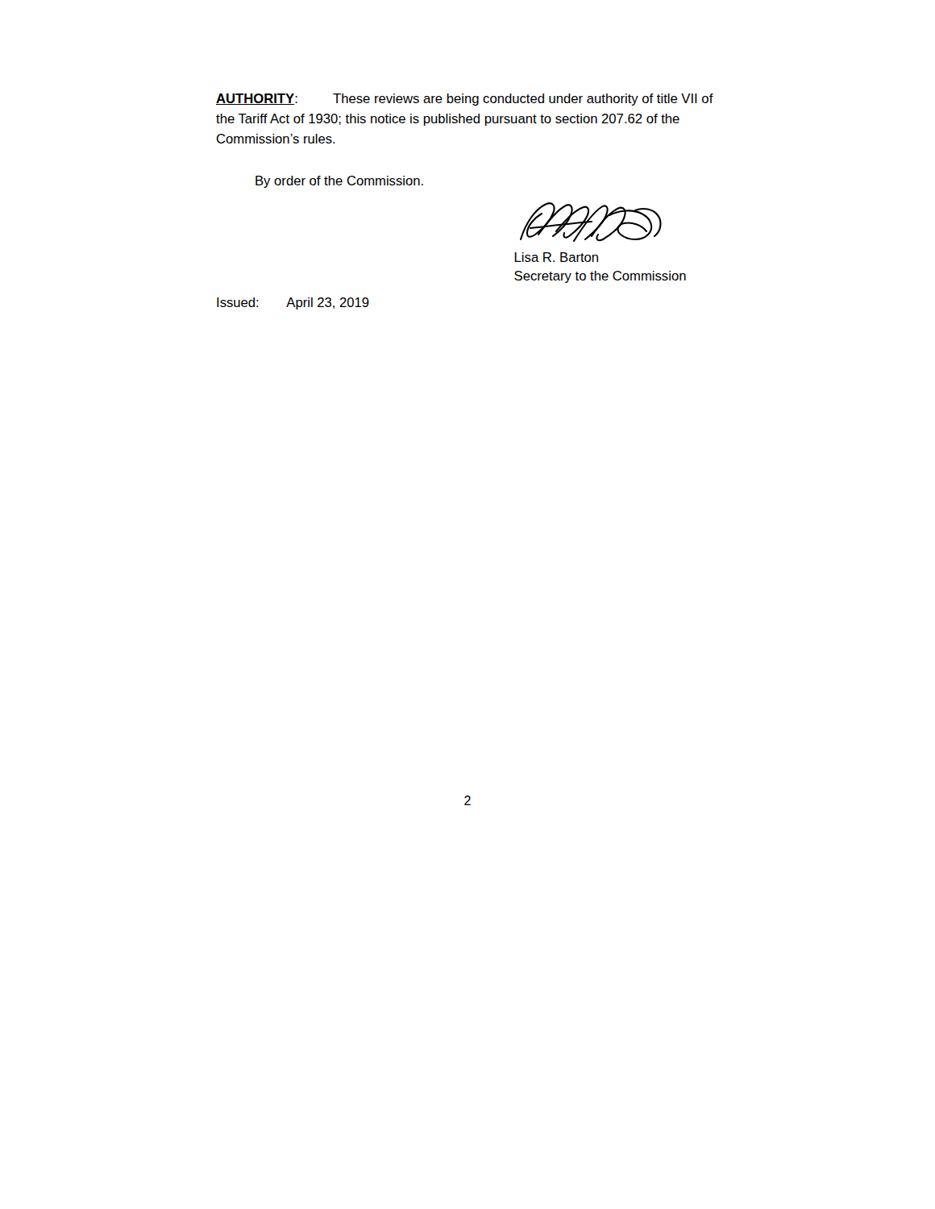AUTHORITY: These reviews are being conducted under authority of title VII of the Tariff Act of 1930; this notice is published pursuant to section 207.62 of the Commission’s rules.
By order of the Commission.
Lisa R. Barton
Secretary to the Commission
Issued: April 23, 2019
2